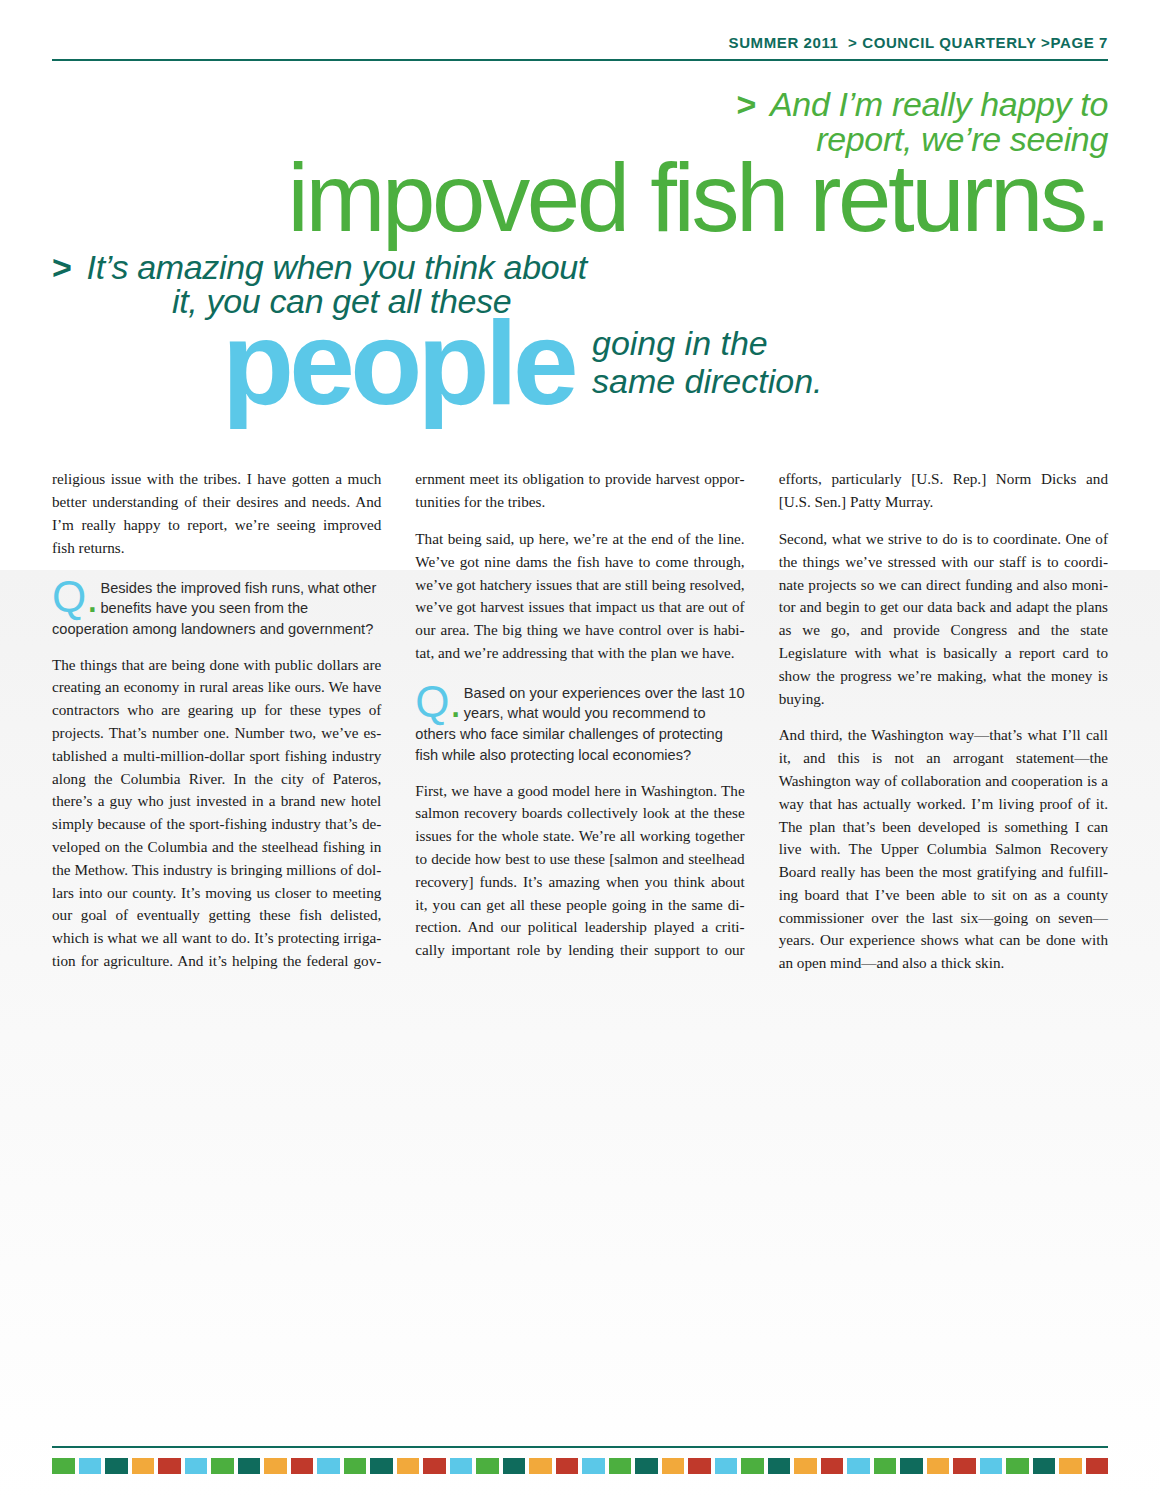SUMMER 2011 > COUNCIL QUARTERLY >PAGE 7
> And I’m really happy toreport, we’re seeing
impoved fish returns.
> It’s amazing when you think aboutit, you can get all these
people
going in the
same direction.
religious issue with the tribes. I have gotten a much better understanding of their desires and needs. And I’m really happy to report, we’re seeing improved fish returns.
Q. Besides the improved fish runs, what other benefits have you seen from the cooperation among landowners and government?
The things that are being done with public dollars are creating an economy in rural areas like ours. We have contractors who are gearing up for these types of projects. That’s number one. Number two, we’ve established a multi-million-dollar sport fishing industry along the Columbia River. In the city of Pateros, there’s a guy who just invested in a brand new hotel simply because of the sport-fishing industry that’s developed on the Columbia and the steelhead fishing in the Methow. This industry is bringing millions of dollars into our county. It’s moving us closer to meeting our goal of eventually getting these fish delisted, which is what we all want to do. It’s protecting irrigation for agriculture. And it’s helping the federal government meet its obligation to provide harvest opportunities for the tribes.
That being said, up here, we’re at the end of the line. We’ve got nine dams the fish have to come through, we’ve got hatchery issues that are still being resolved, we’ve got harvest issues that impact us that are out of our area. The big thing we have control over is habitat, and we’re addressing that with the plan we have.
Q. Based on your experiences over the last 10 years, what would you recommend to others who face similar challenges of protecting fish while also protecting local economies?
First, we have a good model here in Washington. The salmon recovery boards collectively look at the these issues for the whole state. We’re all working together to decide how best to use these [salmon and steelhead recovery] funds. It’s amazing when you think about it, you can get all these people going in the same direction. And our political leadership played a critically important role by lending their support to our efforts, particularly [U.S. Rep.] Norm Dicks and [U.S. Sen.] Patty Murray.
Second, what we strive to do is to coordinate. One of the things we’ve stressed with our staff is to coordinate projects so we can direct funding and also monitor and begin to get our data back and adapt the plans as we go, and provide Congress and the state Legislature with what is basically a report card to show the progress we’re making, what the money is buying.
And third, the Washington way—that’s what I’ll call it, and this is not an arrogant statement—the Washington way of collaboration and cooperation is a way that has actually worked. I’m living proof of it. The plan that’s been developed is something I can live with. The Upper Columbia Salmon Recovery Board really has been the most gratifying and fulfilling board that I’ve been able to sit on as a county commissioner over the last six—going on seven—years. Our experience shows what can be done with an open mind—and also a thick skin.